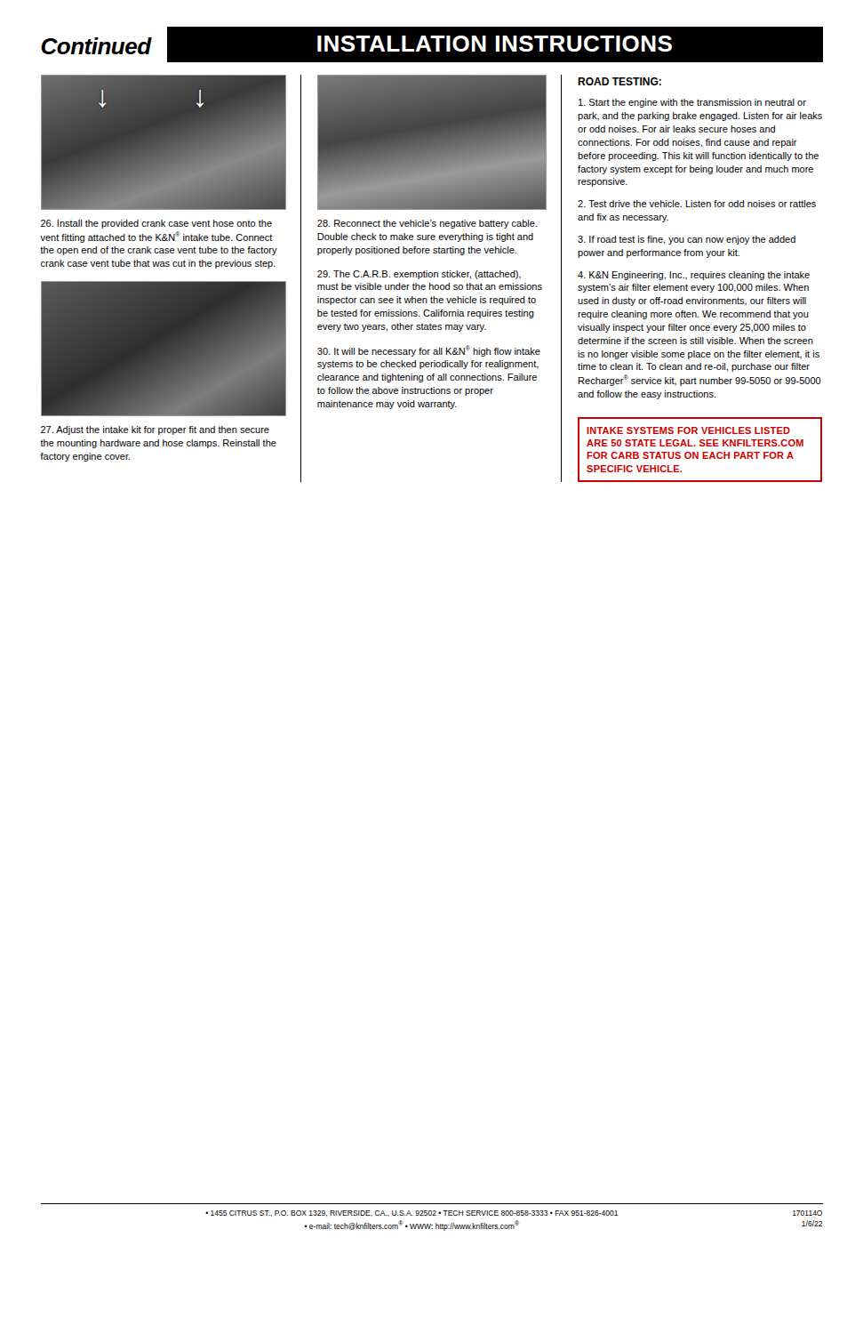Continued
INSTALLATION INSTRUCTIONS
↓ ↓
26. Install the provided crank case vent hose onto the vent fitting attached to the K&N® intake tube. Connect the open end of the crank case vent tube to the factory crank case vent tube that was cut in the previous step.
27. Adjust the intake kit for proper fit and then secure the mounting hardware and hose clamps. Reinstall the factory engine cover.
28. Reconnect the vehicle’s negative battery cable. Double check to make sure everything is tight and properly positioned before starting the vehicle.
29. The C.A.R.B. exemption sticker, (attached), must be visible under the hood so that an emissions inspector can see it when the vehicle is required to be tested for emissions. California requires testing every two years, other states may vary.
30. It will be necessary for all K&N® high flow intake systems to be checked periodically for realignment, clearance and tightening of all connections. Failure to follow the above instructions or proper maintenance may void warranty.
Road Testing:
1. Start the engine with the transmission in neutral or park, and the parking brake engaged. Listen for air leaks or odd noises. For air leaks secure hoses and connections. For odd noises, find cause and repair before proceeding. This kit will function identically to the factory system except for being louder and much more responsive.
2. Test drive the vehicle. Listen for odd noises or rattles and fix as necessary.
3. If road test is fine, you can now enjoy the added power and performance from your kit.
4. K&N Engineering, Inc., requires cleaning the intake system’s air filter element every 100,000 miles. When used in dusty or off-road environments, our filters will require cleaning more often. We recommend that you visually inspect your filter once every 25,000 miles to determine if the screen is still visible. When the screen is no longer visible some place on the filter element, it is time to clean it. To clean and re-oil, purchase our filter Recharger® service kit, part number 99-5050 or 99-5000 and follow the easy instructions.
INTAKE SYSTEMS FOR VEHICLES LISTED ARE 50 STATE LEGAL. SEE KNFILTERS.COM FOR CARB STATUS ON EACH PART FOR A SPECIFIC VEHICLE.
• 1455 CITRUS ST., P.O. BOX 1329, RIVERSIDE, CA., U.S.A. 92502 • TECH SERVICE 800-858-3333 • FAX 951-826-4001
• e-mail: tech@knfilters.com® • WWW: http://www.knfilters.com®
170114O
1/6/22